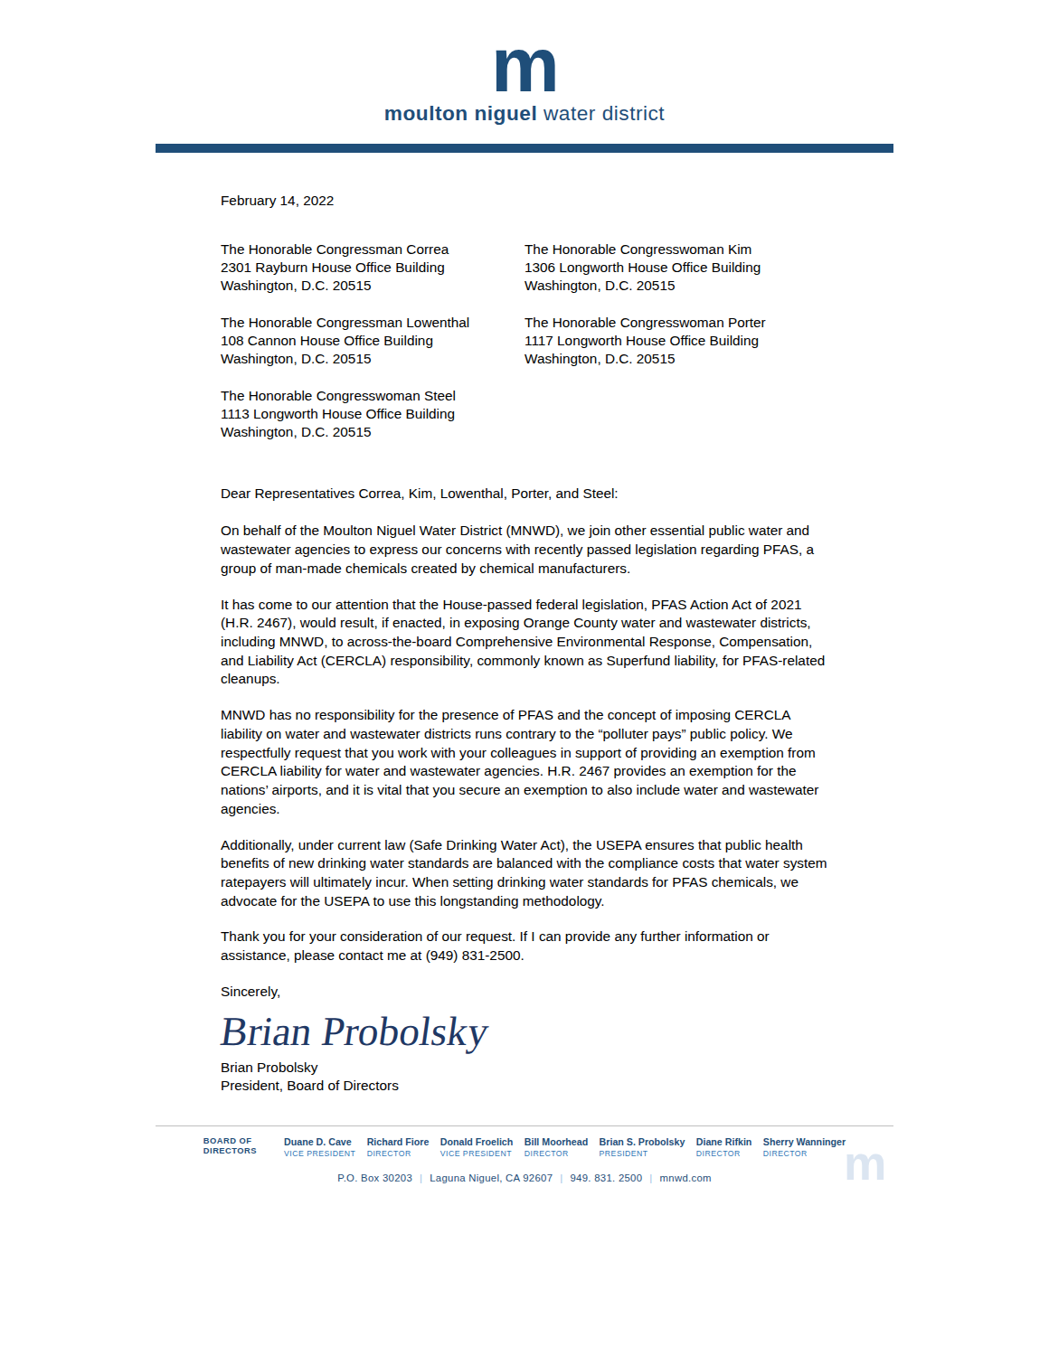m
moulton niguel water district
February 14, 2022
| The Honorable Congressman Correa 2301 Rayburn House Office Building Washington, D.C. 20515 | The Honorable Congresswoman Kim 1306 Longworth House Office Building Washington, D.C. 20515 |
| The Honorable Congressman Lowenthal 108 Cannon House Office Building Washington, D.C. 20515 | The Honorable Congresswoman Porter 1117 Longworth House Office Building Washington, D.C. 20515 |
| The Honorable Congresswoman Steel 1113 Longworth House Office Building Washington, D.C. 20515 | |
Dear Representatives Correa, Kim, Lowenthal, Porter, and Steel:
On behalf of the Moulton Niguel Water District (MNWD), we join other essential public water and wastewater agencies to express our concerns with recently passed legislation regarding PFAS, a group of man-made chemicals created by chemical manufacturers.
It has come to our attention that the House-passed federal legislation, PFAS Action Act of 2021 (H.R. 2467), would result, if enacted, in exposing Orange County water and wastewater districts, including MNWD, to across-the-board Comprehensive Environmental Response, Compensation, and Liability Act (CERCLA) responsibility, commonly known as Superfund liability, for PFAS-related cleanups.
MNWD has no responsibility for the presence of PFAS and the concept of imposing CERCLA liability on water and wastewater districts runs contrary to the “polluter pays” public policy. We respectfully request that you work with your colleagues in support of providing an exemption from CERCLA liability for water and wastewater agencies. H.R. 2467 provides an exemption for the nations’ airports, and it is vital that you secure an exemption to also include water and wastewater agencies.
Additionally, under current law (Safe Drinking Water Act), the USEPA ensures that public health benefits of new drinking water standards are balanced with the compliance costs that water system ratepayers will ultimately incur. When setting drinking water standards for PFAS chemicals, we advocate for the USEPA to use this longstanding methodology.
Thank you for your consideration of our request. If I can provide any further information or assistance, please contact me at (949) 831-2500.
Sincerely,
Brian Probolsky
Brian Probolsky
President, Board of Directors
BOARD OF
DIRECTORS
Duane D. Cave
VICE PRESIDENT
Richard Fiore
DIRECTOR
Donald Froelich
VICE PRESIDENT
Bill Moorhead
DIRECTOR
Brian S. Probolsky
PRESIDENT
Diane Rifkin
DIRECTOR
Sherry Wanninger
DIRECTOR
P.O. Box 30203|Laguna Niguel, CA 92607|949. 831. 2500|mnwd.com
m